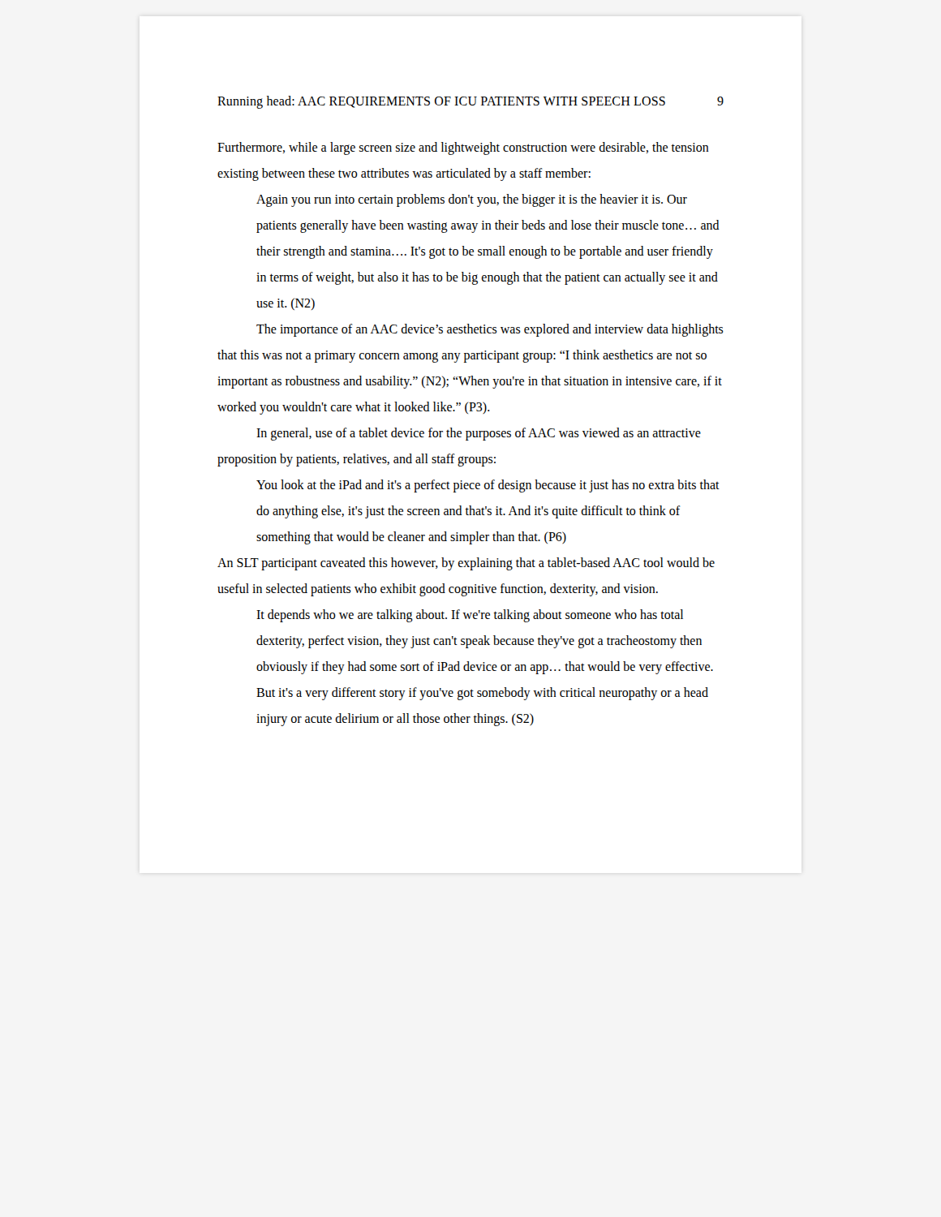Running head: AAC REQUIREMENTS OF ICU PATIENTS WITH SPEECH LOSS 9
Furthermore, while a large screen size and lightweight construction were desirable, the tension existing between these two attributes was articulated by a staff member:
Again you run into certain problems don't you, the bigger it is the heavier it is. Our patients generally have been wasting away in their beds and lose their muscle tone… and their strength and stamina…. It's got to be small enough to be portable and user friendly in terms of weight, but also it has to be big enough that the patient can actually see it and use it. (N2)
The importance of an AAC device’s aesthetics was explored and interview data highlights that this was not a primary concern among any participant group: “I think aesthetics are not so important as robustness and usability.” (N2); “When you're in that situation in intensive care, if it worked you wouldn't care what it looked like.” (P3).
In general, use of a tablet device for the purposes of AAC was viewed as an attractive proposition by patients, relatives, and all staff groups:
You look at the iPad and it's a perfect piece of design because it just has no extra bits that do anything else, it's just the screen and that's it. And it's quite difficult to think of something that would be cleaner and simpler than that. (P6)
An SLT participant caveated this however, by explaining that a tablet-based AAC tool would be useful in selected patients who exhibit good cognitive function, dexterity, and vision.
It depends who we are talking about. If we're talking about someone who has total dexterity, perfect vision, they just can't speak because they've got a tracheostomy then obviously if they had some sort of iPad device or an app… that would be very effective. But it's a very different story if you've got somebody with critical neuropathy or a head injury or acute delirium or all those other things. (S2)